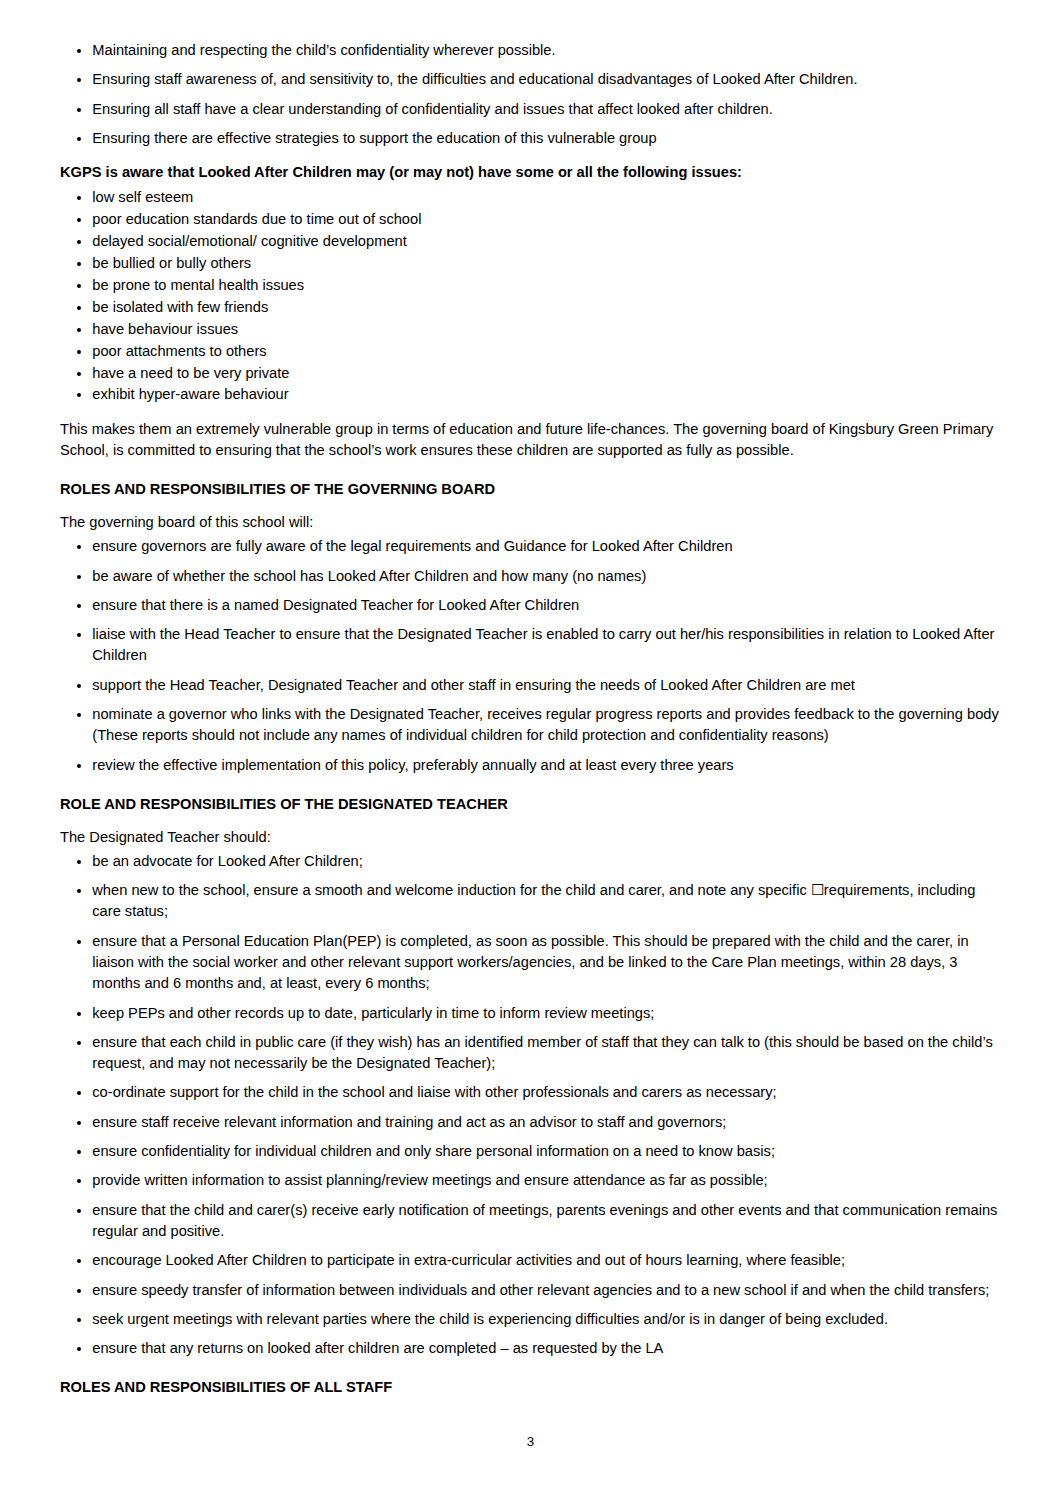Maintaining and respecting the child’s confidentiality wherever possible.
Ensuring staff awareness of, and sensitivity to, the difficulties and educational disadvantages of Looked After Children.
Ensuring all staff have a clear understanding of confidentiality and issues that affect looked after children.
Ensuring there are effective strategies to support the education of this vulnerable group
KGPS is aware that Looked After Children may (or may not) have some or all the following issues:
low self esteem
poor education standards due to time out of school
delayed social/emotional/ cognitive development
be bullied or bully others
be prone to mental health issues
be isolated with few friends
have behaviour issues
poor attachments to others
have a need to be very private
exhibit hyper-aware behaviour
This makes them an extremely vulnerable group in terms of education and future life-chances. The governing board of Kingsbury Green Primary School, is committed to ensuring that the school’s work ensures these children are supported as fully as possible.
Roles and Responsibilities of the Governing Board
The governing board of this school will:
ensure governors are fully aware of the legal requirements and Guidance for Looked After Children
be aware of whether the school has Looked After Children and how many (no names)
ensure that there is a named Designated Teacher for Looked After Children
liaise with the Head Teacher to ensure that the Designated Teacher is enabled to carry out her/his responsibilities in relation to Looked After Children
support the Head Teacher, Designated Teacher and other staff in ensuring the needs of Looked After Children are met
nominate a governor who links with the Designated Teacher, receives regular progress reports and provides feedback to the governing body (These reports should not include any names of individual children for child protection and confidentiality reasons)
review the effective implementation of this policy, preferably annually and at least every three years
Role and Responsibilities of the Designated Teacher
The Designated Teacher should:
be an advocate for Looked After Children;
when new to the school, ensure a smooth and welcome induction for the child and carer, and note any specific ☐requirements, including care status;
ensure that a Personal Education Plan(PEP) is completed, as soon as possible. This should be prepared with the child and the carer, in liaison with the social worker and other relevant support workers/agencies, and be linked to the Care Plan meetings, within 28 days, 3 months and 6 months and, at least, every 6 months;
keep PEPs and other records up to date, particularly in time to inform review meetings;
ensure that each child in public care (if they wish) has an identified member of staff that they can talk to (this should be based on the child’s request, and may not necessarily be the Designated Teacher);
co-ordinate support for the child in the school and liaise with other professionals and carers as necessary;
ensure staff receive relevant information and training and act as an advisor to staff and governors;
ensure confidentiality for individual children and only share personal information on a need to know basis;
provide written information to assist planning/review meetings and ensure attendance as far as possible;
ensure that the child and carer(s) receive early notification of meetings, parents evenings and other events and that communication remains regular and positive.
encourage Looked After Children to participate in extra-curricular activities and out of hours learning, where feasible;
ensure speedy transfer of information between individuals and other relevant agencies and to a new school if and when the child transfers;
seek urgent meetings with relevant parties where the child is experiencing difficulties and/or is in danger of being excluded.
ensure that any returns on looked after children are completed – as requested by the LA
Roles and Responsibilities of All Staff
3